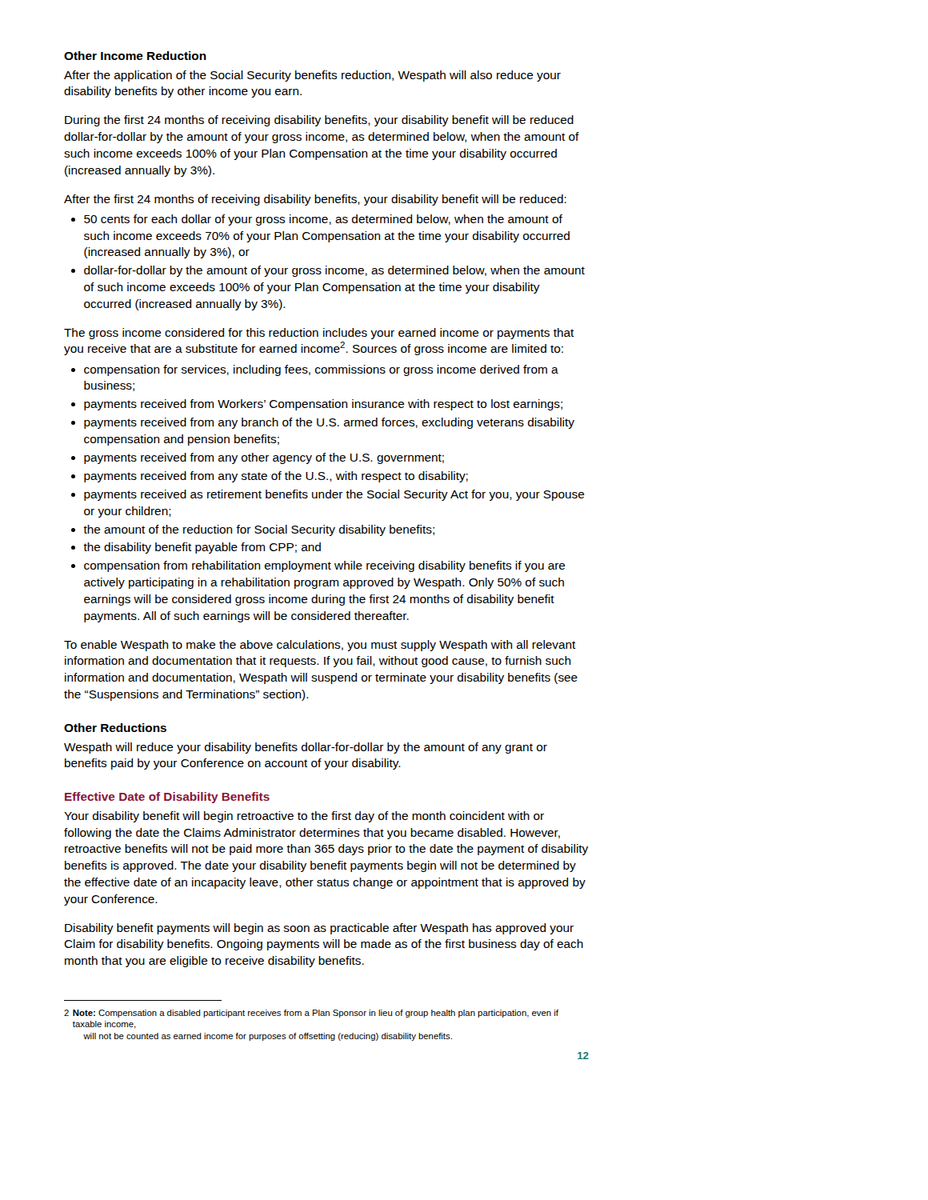Other Income Reduction
After the application of the Social Security benefits reduction, Wespath will also reduce your disability benefits by other income you earn.
During the first 24 months of receiving disability benefits, your disability benefit will be reduced dollar-for-dollar by the amount of your gross income, as determined below, when the amount of such income exceeds 100% of your Plan Compensation at the time your disability occurred (increased annually by 3%).
After the first 24 months of receiving disability benefits, your disability benefit will be reduced:
50 cents for each dollar of your gross income, as determined below, when the amount of such income exceeds 70% of your Plan Compensation at the time your disability occurred (increased annually by 3%), or
dollar-for-dollar by the amount of your gross income, as determined below, when the amount of such income exceeds 100% of your Plan Compensation at the time your disability occurred (increased annually by 3%).
The gross income considered for this reduction includes your earned income or payments that you receive that are a substitute for earned income2. Sources of gross income are limited to:
compensation for services, including fees, commissions or gross income derived from a business;
payments received from Workers’ Compensation insurance with respect to lost earnings;
payments received from any branch of the U.S. armed forces, excluding veterans disability compensation and pension benefits;
payments received from any other agency of the U.S. government;
payments received from any state of the U.S., with respect to disability;
payments received as retirement benefits under the Social Security Act for you, your Spouse or your children;
the amount of the reduction for Social Security disability benefits;
the disability benefit payable from CPP; and
compensation from rehabilitation employment while receiving disability benefits if you are actively participating in a rehabilitation program approved by Wespath. Only 50% of such earnings will be considered gross income during the first 24 months of disability benefit payments. All of such earnings will be considered thereafter.
To enable Wespath to make the above calculations, you must supply Wespath with all relevant information and documentation that it requests. If you fail, without good cause, to furnish such information and documentation, Wespath will suspend or terminate your disability benefits (see the “Suspensions and Terminations” section).
Other Reductions
Wespath will reduce your disability benefits dollar-for-dollar by the amount of any grant or benefits paid by your Conference on account of your disability.
Effective Date of Disability Benefits
Your disability benefit will begin retroactive to the first day of the month coincident with or following the date the Claims Administrator determines that you became disabled. However, retroactive benefits will not be paid more than 365 days prior to the date the payment of disability benefits is approved. The date your disability benefit payments begin will not be determined by the effective date of an incapacity leave, other status change or appointment that is approved by your Conference.
Disability benefit payments will begin as soon as practicable after Wespath has approved your Claim for disability benefits. Ongoing payments will be made as of the first business day of each month that you are eligible to receive disability benefits.
2 Note: Compensation a disabled participant receives from a Plan Sponsor in lieu of group health plan participation, even if taxable income, will not be counted as earned income for purposes of offsetting (reducing) disability benefits.
12